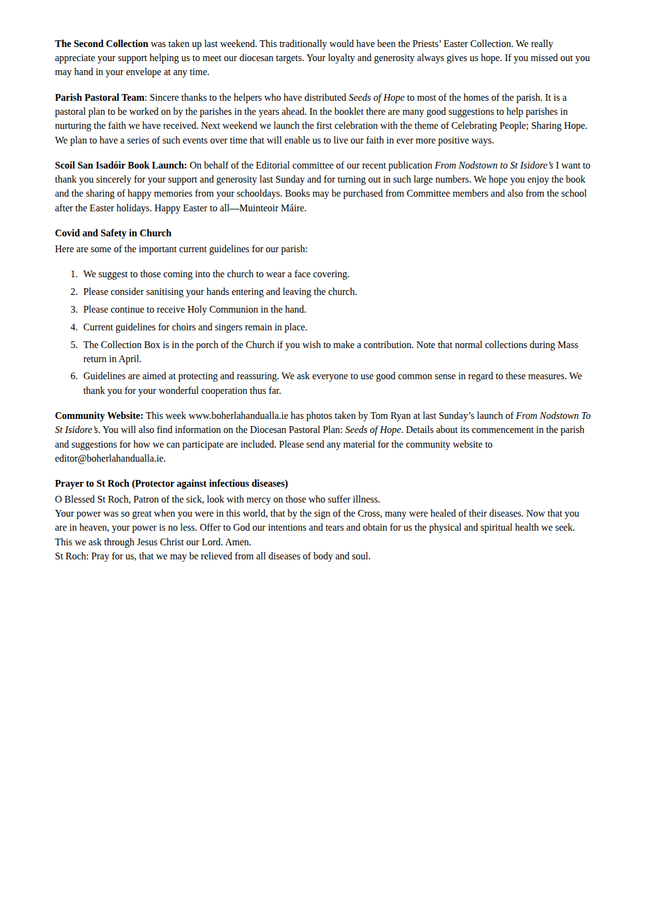The Second Collection was taken up last weekend. This traditionally would have been the Priests’ Easter Collection. We really appreciate your support helping us to meet our diocesan targets. Your loyalty and generosity always gives us hope. If you missed out you may hand in your envelope at any time.
Parish Pastoral Team: Sincere thanks to the helpers who have distributed Seeds of Hope to most of the homes of the parish. It is a pastoral plan to be worked on by the parishes in the years ahead. In the booklet there are many good suggestions to help parishes in nurturing the faith we have received. Next weekend we launch the first celebration with the theme of Celebrating People; Sharing Hope. We plan to have a series of such events over time that will enable us to live our faith in ever more positive ways.
Scoil San Isadóir Book Launch: On behalf of the Editorial committee of our recent publication From Nodstown to St Isidore’s I want to thank you sincerely for your support and generosity last Sunday and for turning out in such large numbers. We hope you enjoy the book and the sharing of happy memories from your schooldays. Books may be purchased from Committee members and also from the school after the Easter holidays. Happy Easter to all—Muinteoir Máire.
Covid and Safety in Church
Here are some of the important current guidelines for our parish:
We suggest to those coming into the church to wear a face covering.
Please consider sanitising your hands entering and leaving the church.
Please continue to receive Holy Communion in the hand.
Current guidelines for choirs and singers remain in place.
The Collection Box is in the porch of the Church if you wish to make a contribution. Note that normal collections during Mass return in April.
Guidelines are aimed at protecting and reassuring. We ask everyone to use good common sense in regard to these measures. We thank you for your wonderful cooperation thus far.
Community Website: This week www.boherlahandualla.ie has photos taken by Tom Ryan at last Sunday’s launch of From Nodstown To St Isidore’s. You will also find information on the Diocesan Pastoral Plan: Seeds of Hope. Details about its commencement in the parish and suggestions for how we can participate are included. Please send any material for the community website to editor@boherlahandualla.ie.
Prayer to St Roch (Protector against infectious diseases)
O Blessed St Roch, Patron of the sick, look with mercy on those who suffer illness.
Your power was so great when you were in this world, that by the sign of the Cross, many were healed of their diseases. Now that you are in heaven, your power is no less. Offer to God our intentions and tears and obtain for us the physical and spiritual health we seek. This we ask through Jesus Christ our Lord. Amen.
St Roch: Pray for us, that we may be relieved from all diseases of body and soul.